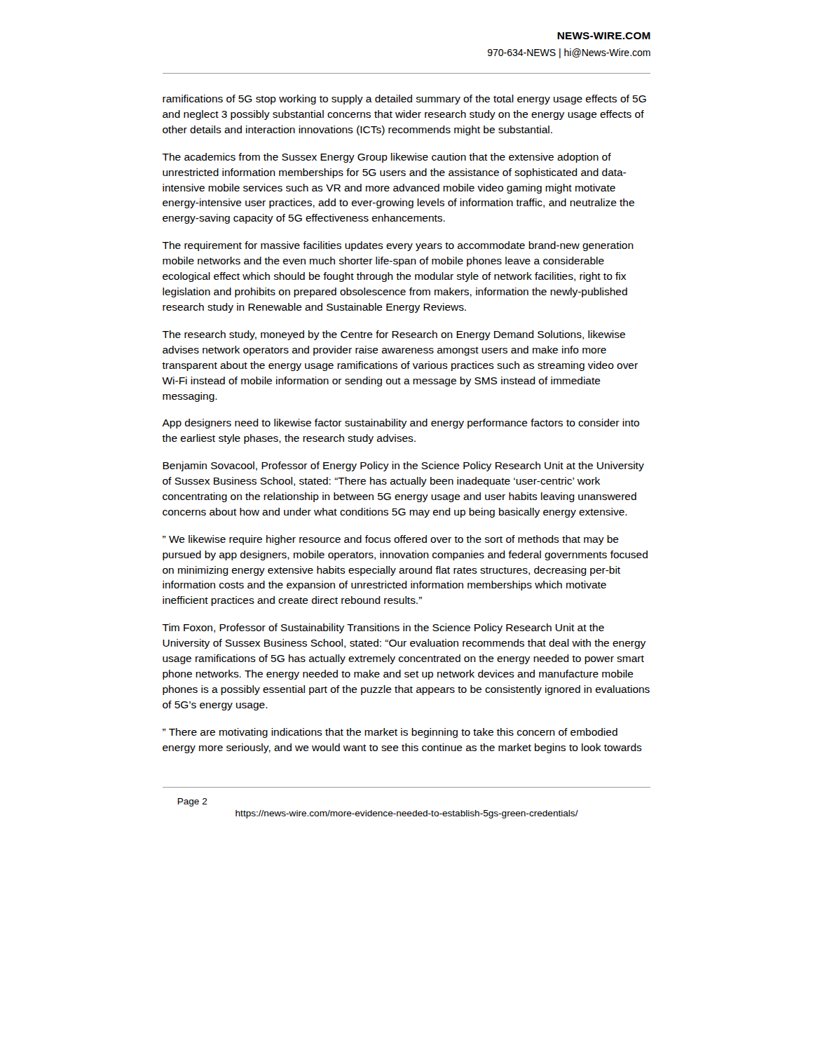NEWS-WIRE.COM
970-634-NEWS | hi@News-Wire.com
ramifications of 5G stop working to supply a detailed summary of the total energy usage effects of 5G and neglect 3 possibly substantial concerns that wider research study on the energy usage effects of other details and interaction innovations (ICTs) recommends might be substantial.
The academics from the Sussex Energy Group likewise caution that the extensive adoption of unrestricted information memberships for 5G users and the assistance of sophisticated and data-intensive mobile services such as VR and more advanced mobile video gaming might motivate energy-intensive user practices, add to ever-growing levels of information traffic, and neutralize the energy-saving capacity of 5G effectiveness enhancements.
The requirement for massive facilities updates every years to accommodate brand-new generation mobile networks and the even much shorter life-span of mobile phones leave a considerable ecological effect which should be fought through the modular style of network facilities, right to fix legislation and prohibits on prepared obsolescence from makers, information the newly-published research study in Renewable and Sustainable Energy Reviews.
The research study, moneyed by the Centre for Research on Energy Demand Solutions, likewise advises network operators and provider raise awareness amongst users and make info more transparent about the energy usage ramifications of various practices such as streaming video over Wi-Fi instead of mobile information or sending out a message by SMS instead of immediate messaging.
App designers need to likewise factor sustainability and energy performance factors to consider into the earliest style phases, the research study advises.
Benjamin Sovacool, Professor of Energy Policy in the Science Policy Research Unit at the University of Sussex Business School, stated: “There has actually been inadequate ‘user-centric’ work concentrating on the relationship in between 5G energy usage and user habits leaving unanswered concerns about how and under what conditions 5G may end up being basically energy extensive.
” We likewise require higher resource and focus offered over to the sort of methods that may be pursued by app designers, mobile operators, innovation companies and federal governments focused on minimizing energy extensive habits especially around flat rates structures, decreasing per-bit information costs and the expansion of unrestricted information memberships which motivate inefficient practices and create direct rebound results.”
Tim Foxon, Professor of Sustainability Transitions in the Science Policy Research Unit at the University of Sussex Business School, stated: “Our evaluation recommends that deal with the energy usage ramifications of 5G has actually extremely concentrated on the energy needed to power smart phone networks. The energy needed to make and set up network devices and manufacture mobile phones is a possibly essential part of the puzzle that appears to be consistently ignored in evaluations of 5G’s energy usage.
” There are motivating indications that the market is beginning to take this concern of embodied energy more seriously, and we would want to see this continue as the market begins to look towards
Page 2
https://news-wire.com/more-evidence-needed-to-establish-5gs-green-credentials/